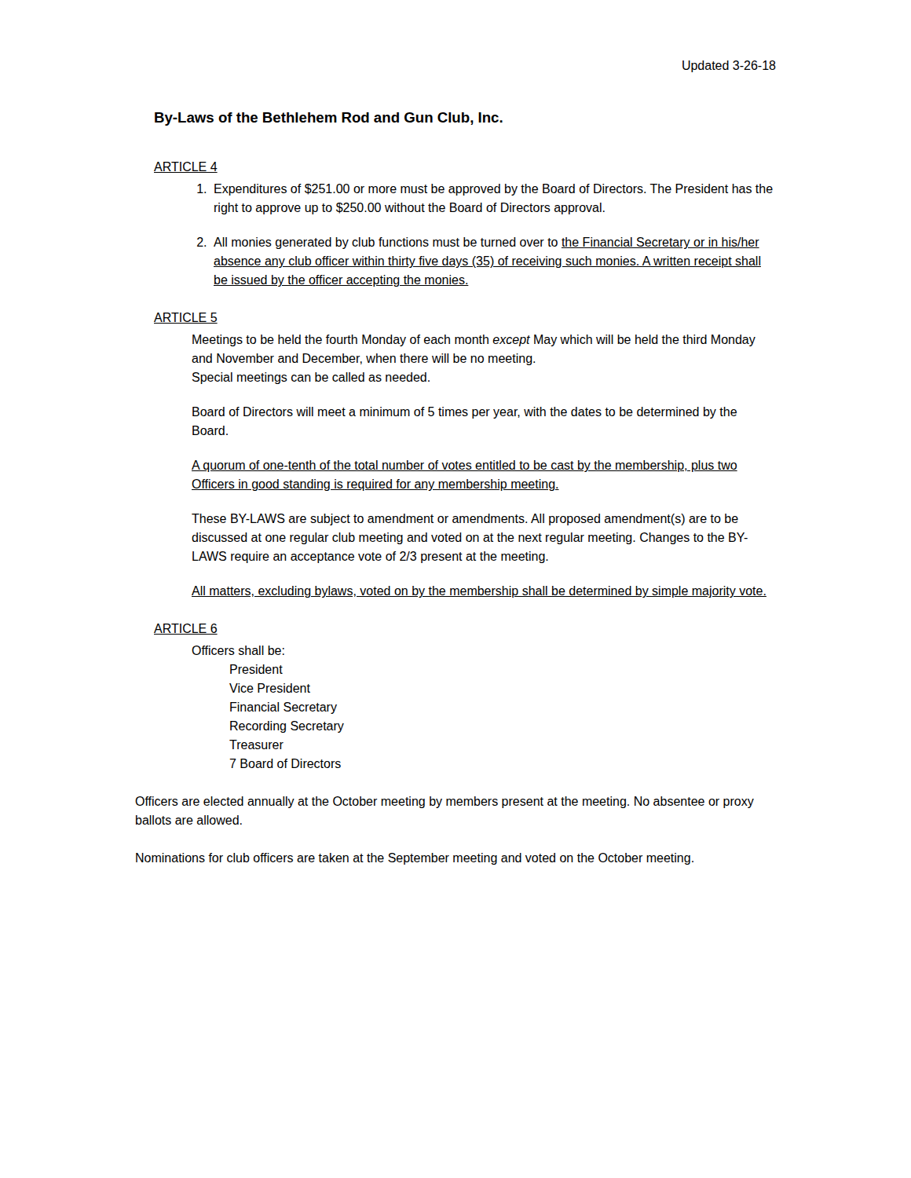Updated 3-26-18
By-Laws of the Bethlehem Rod and Gun Club, Inc.
ARTICLE 4
Expenditures of $251.00 or more must be approved by the Board of Directors. The President has the right to approve up to $250.00 without the Board of Directors approval.
All monies generated by club functions must be turned over to the Financial Secretary or in his/her absence any club officer within thirty five days (35) of receiving such monies. A written receipt shall be issued by the officer accepting the monies.
ARTICLE 5
Meetings to be held the fourth Monday of each month except May which will be held the third Monday and November and December, when there will be no meeting.
Special meetings can be called as needed.
Board of Directors will meet a minimum of 5 times per year, with the dates to be determined by the Board.
A quorum of one-tenth of the total number of votes entitled to be cast by the membership, plus two Officers in good standing is required for any membership meeting.
These BY-LAWS are subject to amendment or amendments. All proposed amendment(s) are to be discussed at one regular club meeting and voted on at the next regular meeting. Changes to the BY-LAWS require an acceptance vote of 2/3 present at the meeting.
All matters, excluding bylaws, voted on by the membership shall be determined by simple majority vote.
ARTICLE 6
Officers shall be:
President
Vice President
Financial Secretary
Recording Secretary
Treasurer
7 Board of Directors
Officers are elected annually at the October meeting by members present at the meeting. No absentee or proxy ballots are allowed.
Nominations for club officers are taken at the September meeting and voted on the October meeting.